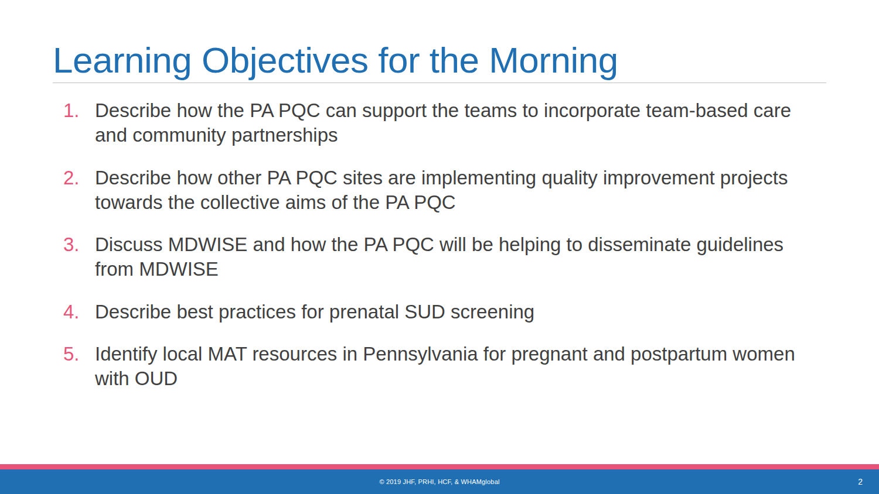Learning Objectives for the Morning
Describe how the PA PQC can support the teams to incorporate team-based care and community partnerships
Describe how other PA PQC sites are implementing quality improvement projects towards the collective aims of the PA PQC
Discuss MDWISE and how the PA PQC will be helping to disseminate guidelines from MDWISE
Describe best practices for prenatal SUD screening
Identify local MAT resources in Pennsylvania for pregnant and postpartum women with OUD
© 2019 JHF, PRHI, HCF, & WHAMglobal 2